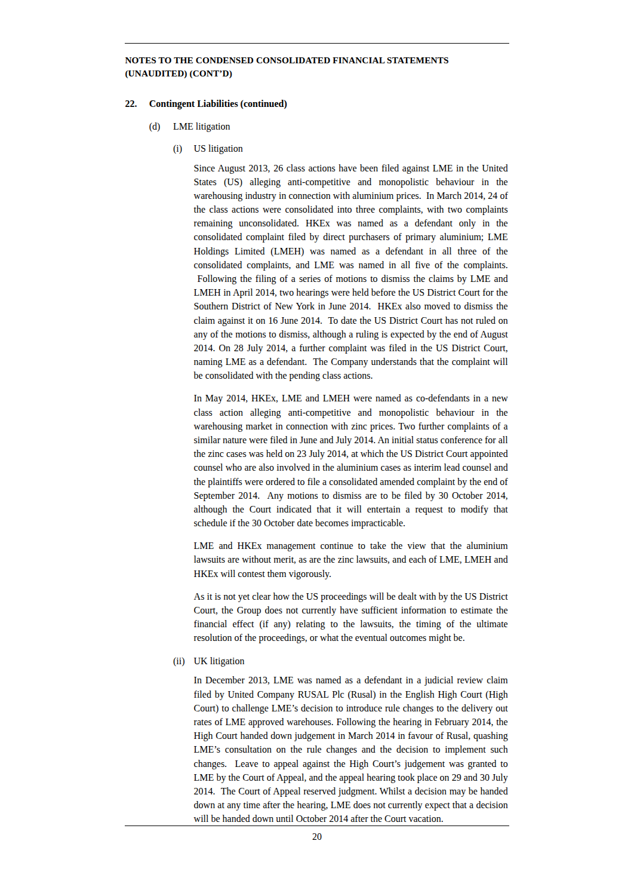NOTES TO THE CONDENSED CONSOLIDATED FINANCIAL STATEMENTS (UNAUDITED) (CONT’D)
22.
Contingent Liabilities (continued)
(d)
LME litigation
(i)
US litigation
Since August 2013, 26 class actions have been filed against LME in the United States (US) alleging anti-competitive and monopolistic behaviour in the warehousing industry in connection with aluminium prices. In March 2014, 24 of the class actions were consolidated into three complaints, with two complaints remaining unconsolidated. HKEx was named as a defendant only in the consolidated complaint filed by direct purchasers of primary aluminium; LME Holdings Limited (LMEH) was named as a defendant in all three of the consolidated complaints, and LME was named in all five of the complaints. Following the filing of a series of motions to dismiss the claims by LME and LMEH in April 2014, two hearings were held before the US District Court for the Southern District of New York in June 2014. HKEx also moved to dismiss the claim against it on 16 June 2014. To date the US District Court has not ruled on any of the motions to dismiss, although a ruling is expected by the end of August 2014. On 28 July 2014, a further complaint was filed in the US District Court, naming LME as a defendant. The Company understands that the complaint will be consolidated with the pending class actions.
In May 2014, HKEx, LME and LMEH were named as co-defendants in a new class action alleging anti-competitive and monopolistic behaviour in the warehousing market in connection with zinc prices. Two further complaints of a similar nature were filed in June and July 2014. An initial status conference for all the zinc cases was held on 23 July 2014, at which the US District Court appointed counsel who are also involved in the aluminium cases as interim lead counsel and the plaintiffs were ordered to file a consolidated amended complaint by the end of September 2014. Any motions to dismiss are to be filed by 30 October 2014, although the Court indicated that it will entertain a request to modify that schedule if the 30 October date becomes impracticable.
LME and HKEx management continue to take the view that the aluminium lawsuits are without merit, as are the zinc lawsuits, and each of LME, LMEH and HKEx will contest them vigorously.
As it is not yet clear how the US proceedings will be dealt with by the US District Court, the Group does not currently have sufficient information to estimate the financial effect (if any) relating to the lawsuits, the timing of the ultimate resolution of the proceedings, or what the eventual outcomes might be.
(ii)
UK litigation
In December 2013, LME was named as a defendant in a judicial review claim filed by United Company RUSAL Plc (Rusal) in the English High Court (High Court) to challenge LME’s decision to introduce rule changes to the delivery out rates of LME approved warehouses. Following the hearing in February 2014, the High Court handed down judgement in March 2014 in favour of Rusal, quashing LME’s consultation on the rule changes and the decision to implement such changes. Leave to appeal against the High Court’s judgement was granted to LME by the Court of Appeal, and the appeal hearing took place on 29 and 30 July 2014. The Court of Appeal reserved judgment. Whilst a decision may be handed down at any time after the hearing, LME does not currently expect that a decision will be handed down until October 2014 after the Court vacation.
20